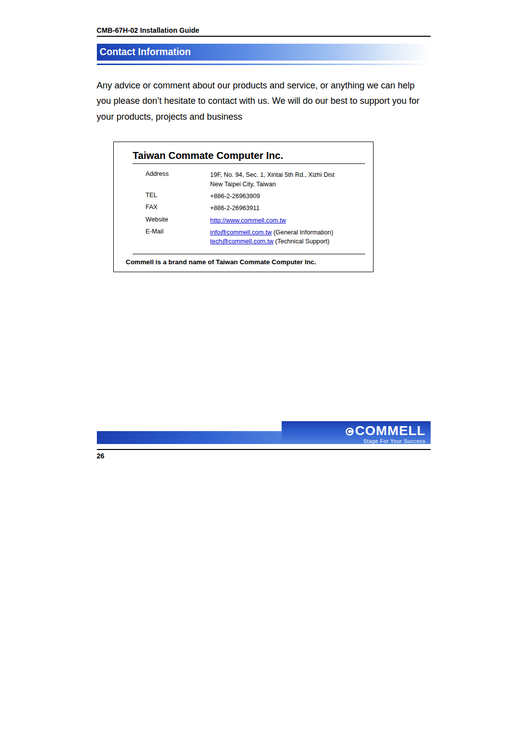CMB-67H-02 Installation Guide
Contact Information
Any advice or comment about our products and service, or anything we can help you please don’t hesitate to contact with us. We will do our best to support you for your products, projects and business
Taiwan Commate Computer Inc.
| Address | 19F, No. 94, Sec. 1, Xintai 5th Rd., Xizhi Dist New Taipei City, Taiwan |
| TEL | +886-2-26963909 |
| FAX | +886-2-26963911 |
| Website | http://www.commell.com.tw |
| E-Mail | info@commell.com.tw (General Information) tech@commell.com.tw (Technical Support) |
Commell is a brand name of Taiwan Commate Computer Inc.
CCOMMELL
Stage For Your Success
26